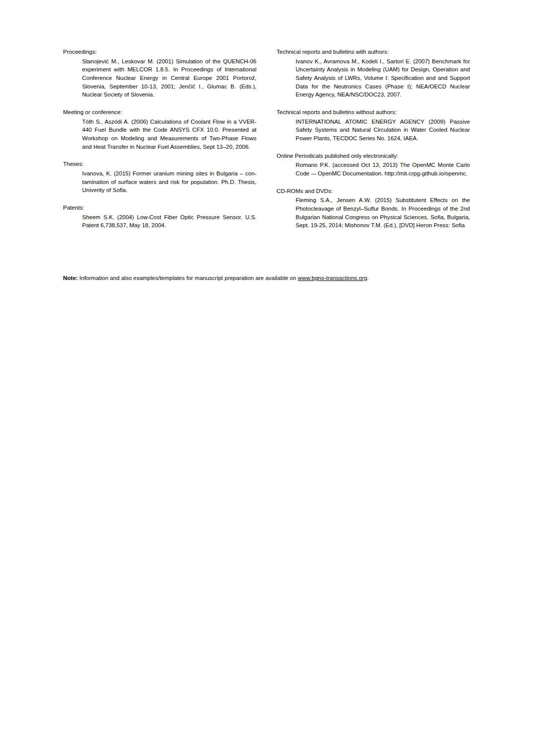Proceedings:
Stanojević M., Leskovar M. (2001) Simulation of the QUENCH-06 experiment with MELCOR 1.8.5. In Proceedings of International Conference Nuclear Energy in Central Europe 2001 Portorož, Slovenia, September 10-13, 2001; Jenčič I., Glumac B. (Eds.), Nuclear Society of Slovenia.
Meeting or conference:
Tóth S., Aszódi A. (2006) Calculations of Coolant Flow in a VVER-440 Fuel Bundle with the Code ANSYS CFX 10.0. Presented at Workshop on Modeling and Measurements of Two-Phase Flows and Heat Transfer in Nuclear Fuel Assemblies, Sept 13–20, 2006.
Theses:
Ivanova, K. (2015) Former uranium mining sites in Bulgaria – contamination of surface waters and risk for population. Ph.D. Thesis, Univerity of Sofia.
Patents:
Sheem S.K. (2004) Low-Cost Fiber Optic Pressure Sensor. U.S. Patent 6,738,537, May 18, 2004.
Technical reports and bulletins with authors:
Ivanov K., Avramova M., Kodeli I., Sartori E. (2007) Benchmark for Uncertainty Analysis in Modeling (UAM) for Design, Operation and Safety Analysis of LWRs, Volume I: Specification and and Support Data for the Neutronics Cases (Phase I); NEA/OECD Nuclear Energy Agency, NEA/NSC/DOC23, 2007.
Technical reports and bulletins without authors:
INTERNATIONAL ATOMIC ENERGY AGENCY (2009) Passive Safety Systems and Natural Circulation in Water Cooled Nuclear Power Plants, TECDOC Series No. 1624, IAEA.
Online Periodicals published only electronically:
Romano P.K. (accessed Oct 13, 2013) The OpenMC Monte Carlo Code -– OpenMC Documentation. http://mit-crpg-github.io/openmc.
CD-ROMs and DVDs:
Fleming S.A., Jensen A.W. (2015) Substitutent Effects on the Photocleavage of Benzyl–Sulfur Bonds. In Proceedings of the 2nd Bulgarian National Congress on Physical Sciences, Sofia, Bulgaria, Sept. 19-25, 2014; Mishonov T.M. (Ed.), [DVD] Heron Press: Sofia
Note: Information and also examples/templates for manuscript preparation are available on www.bgns-transactions.org.